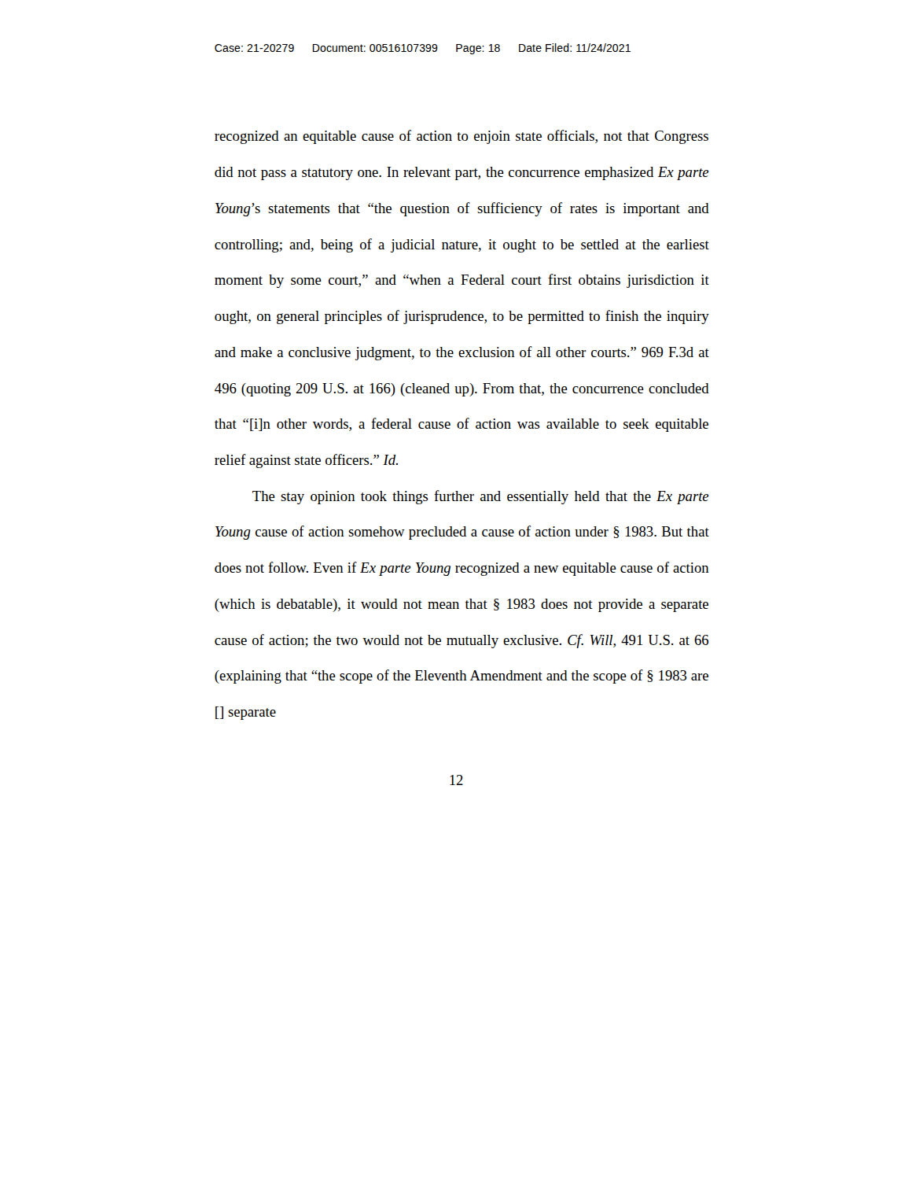Case: 21-20279 Document: 00516107399 Page: 18 Date Filed: 11/24/2021
recognized an equitable cause of action to enjoin state officials, not that Congress did not pass a statutory one. In relevant part, the concurrence emphasized Ex parte Young’s statements that “the question of sufficiency of rates is important and controlling; and, being of a judicial nature, it ought to be settled at the earliest moment by some court,” and “when a Federal court first obtains jurisdiction it ought, on general principles of jurisprudence, to be permitted to finish the inquiry and make a conclusive judgment, to the exclusion of all other courts.” 969 F.3d at 496 (quoting 209 U.S. at 166) (cleaned up). From that, the concurrence concluded that “[i]n other words, a federal cause of action was available to seek equitable relief against state officers.” Id.
The stay opinion took things further and essentially held that the Ex parte Young cause of action somehow precluded a cause of action under § 1983. But that does not follow. Even if Ex parte Young recognized a new equitable cause of action (which is debatable), it would not mean that § 1983 does not provide a separate cause of action; the two would not be mutually exclusive. Cf. Will, 491 U.S. at 66 (explaining that “the scope of the Eleventh Amendment and the scope of § 1983 are [] separate
12